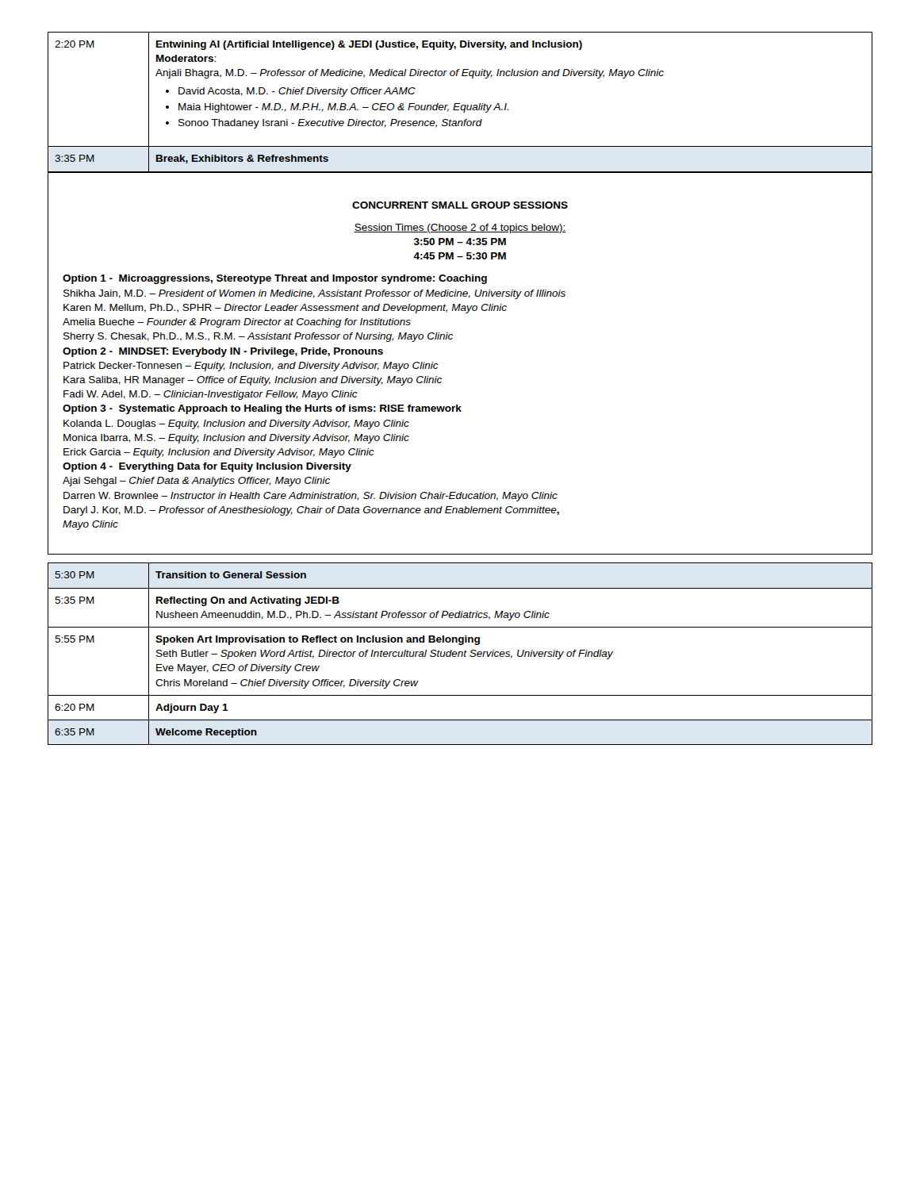| 2:20 PM | Entwining AI (Artificial Intelligence) & JEDI (Justice, Equity, Diversity, and Inclusion) Moderators : Anjali Bhagra, M.D. – Professor of Medicine, Medical Director of Equity, Inclusion and Diversity, Mayo Clinic David Acosta, M.D. - Chief Diversity Officer AAMC Maia Hightower - M.D., M.P.H., M.B.A. – CEO & Founder, Equality A.I. Sonoo Thadaney Israni - Executive Director, Presence, Stanford |
| 3:35 PM | Break, Exhibitors & Refreshments |
CONCURRENT SMALL GROUP SESSIONS
Session Times (Choose 2 of 4 topics below):
3:50 PM – 4:35 PM
4:45 PM – 5:30 PM
Option 1 - Microaggressions, Stereotype Threat and Impostor syndrome: Coaching
Shikha Jain, M.D. – President of Women in Medicine, Assistant Professor of Medicine, University of Illinois
Karen M. Mellum, Ph.D., SPHR – Director Leader Assessment and Development, Mayo Clinic
Amelia Bueche – Founder & Program Director at Coaching for Institutions
Sherry S. Chesak, Ph.D., M.S., R.M. – Assistant Professor of Nursing, Mayo Clinic
Option 2 - MINDSET: Everybody IN - Privilege, Pride, Pronouns
Patrick Decker-Tonnesen – Equity, Inclusion, and Diversity Advisor, Mayo Clinic
Kara Saliba, HR Manager – Office of Equity, Inclusion and Diversity, Mayo Clinic
Fadi W. Adel, M.D. – Clinician-Investigator Fellow, Mayo Clinic
Option 3 - Systematic Approach to Healing the Hurts of isms: RISE framework
Kolanda L. Douglas – Equity, Inclusion and Diversity Advisor, Mayo Clinic
Monica Ibarra, M.S. – Equity, Inclusion and Diversity Advisor, Mayo Clinic
Erick Garcia – Equity, Inclusion and Diversity Advisor, Mayo Clinic
Option 4 - Everything Data for Equity Inclusion Diversity
Ajai Sehgal – Chief Data & Analytics Officer, Mayo Clinic
Darren W. Brownlee – Instructor in Health Care Administration, Sr. Division Chair-Education, Mayo Clinic
Daryl J. Kor, M.D. – Professor of Anesthesiology, Chair of Data Governance and Enablement Committee,
Mayo Clinic
| 5:30 PM | Transition to General Session |
| 5:35 PM | Reflecting On and Activating JEDI-B Nusheen Ameenuddin, M.D., Ph.D. – Assistant Professor of Pediatrics, Mayo Clinic |
| 5:55 PM | Spoken Art Improvisation to Reflect on Inclusion and Belonging Seth Butler – Spoken Word Artist, Director of Intercultural Student Services, University of Findlay Eve Mayer, CEO of Diversity Crew Chris Moreland – Chief Diversity Officer, Diversity Crew |
| 6:20 PM | Adjourn Day 1 |
| 6:35 PM | Welcome Reception |